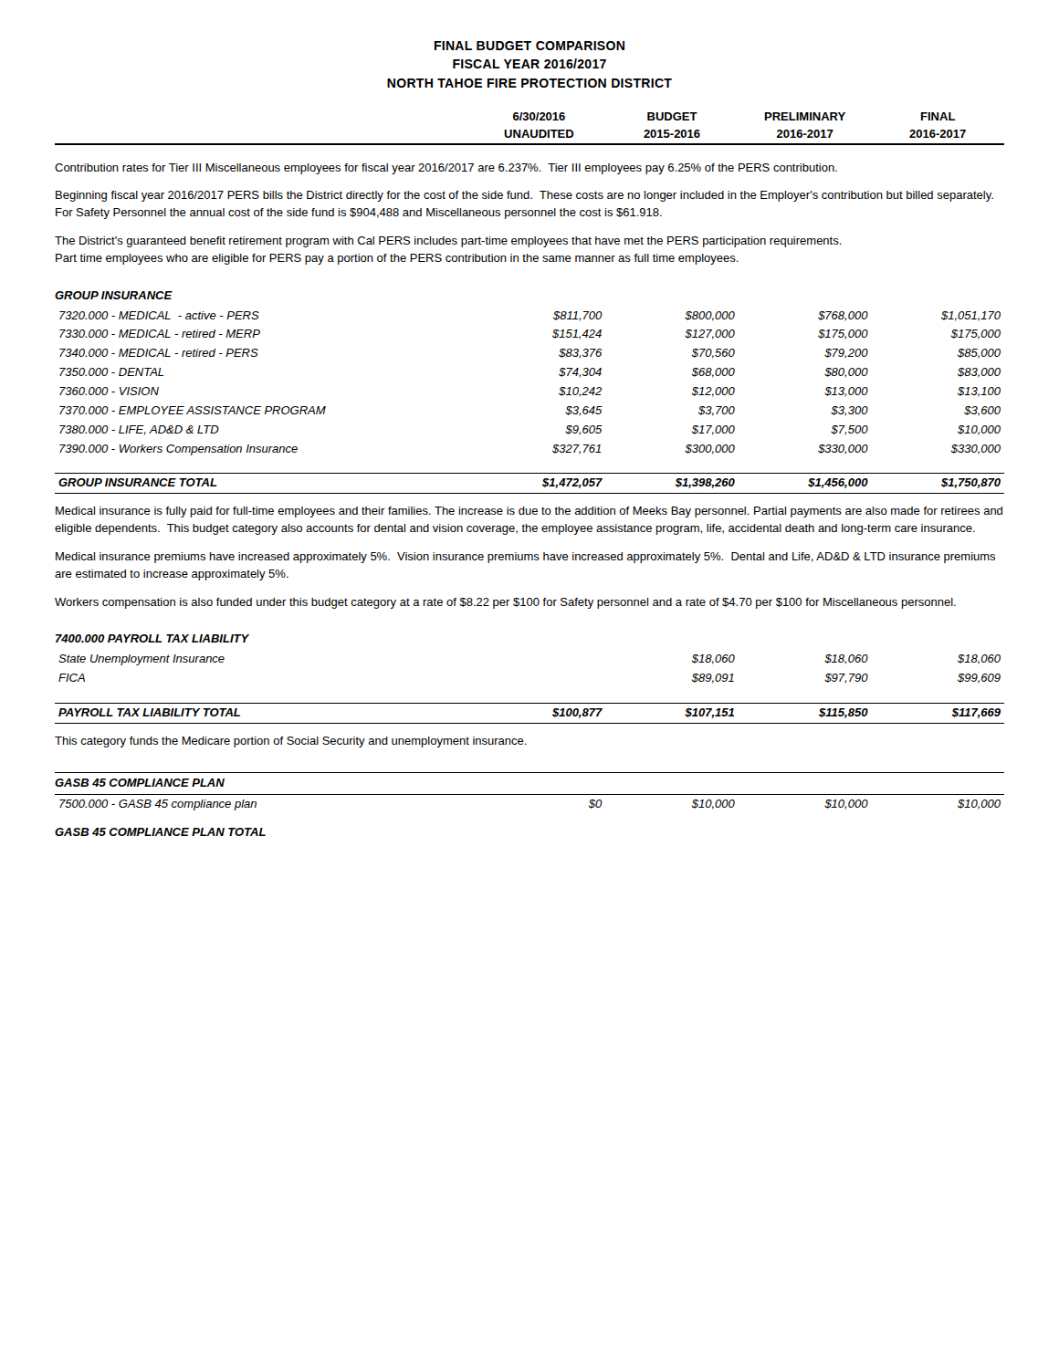FINAL BUDGET COMPARISON
FISCAL YEAR 2016/2017
NORTH TAHOE FIRE PROTECTION DISTRICT
| | 6/30/2016 | BUDGET | PRELIMINARY | FINAL |
| | UNAUDITED | 2015-2016 | 2016-2017 | 2016-2017 |
Contribution rates for Tier III Miscellaneous employees for fiscal year 2016/2017 are 6.237%. Tier III employees pay 6.25% of the PERS contribution.
Beginning fiscal year 2016/2017 PERS bills the District directly for the cost of the side fund. These costs are no longer included in the Employer's contribution but billed separately. For Safety Personnel the annual cost of the side fund is $904,488 and Miscellaneous personnel the cost is $61.918.
The District's guaranteed benefit retirement program with Cal PERS includes part-time employees that have met the PERS participation requirements.
Part time employees who are eligible for PERS pay a portion of the PERS contribution in the same manner as full time employees.
GROUP INSURANCE
| 7320.000 - MEDICAL - active - PERS | $811,700 | $800,000 | $768,000 | $1,051,170 |
| 7330.000 - MEDICAL - retired - MERP | $151,424 | $127,000 | $175,000 | $175,000 |
| 7340.000 - MEDICAL - retired - PERS | $83,376 | $70,560 | $79,200 | $85,000 |
| 7350.000 - DENTAL | $74,304 | $68,000 | $80,000 | $83,000 |
| 7360.000 - VISION | $10,242 | $12,000 | $13,000 | $13,100 |
| 7370.000 - EMPLOYEE ASSISTANCE PROGRAM | $3,645 | $3,700 | $3,300 | $3,600 |
| 7380.000 - LIFE, AD&D & LTD | $9,605 | $17,000 | $7,500 | $10,000 |
| 7390.000 - Workers Compensation Insurance | $327,761 | $300,000 | $330,000 | $330,000 |
| GROUP INSURANCE TOTAL | $1,472,057 | $1,398,260 | $1,456,000 | $1,750,870 |
Medical insurance is fully paid for full-time employees and their families. The increase is due to the addition of Meeks Bay personnel. Partial payments are also made for retirees and eligible dependents. This budget category also accounts for dental and vision coverage, the employee assistance program, life, accidental death and long-term care insurance.
Medical insurance premiums have increased approximately 5%. Vision insurance premiums have increased approximately 5%. Dental and Life, AD&D & LTD insurance premiums are estimated to increase approximately 5%.
Workers compensation is also funded under this budget category at a rate of $8.22 per $100 for Safety personnel and a rate of $4.70 per $100 for Miscellaneous personnel.
7400.000 PAYROLL TAX LIABILITY
| State Unemployment Insurance | | $18,060 | $18,060 | $18,060 |
| FICA | | $89,091 | $97,790 | $99,609 |
| PAYROLL TAX LIABILITY TOTAL | $100,877 | $107,151 | $115,850 | $117,669 |
This category funds the Medicare portion of Social Security and unemployment insurance.
GASB 45 COMPLIANCE PLAN
| 7500.000 - GASB 45 compliance plan | $0 | $10,000 | $10,000 | $10,000 |
GASB 45 COMPLIANCE PLAN TOTAL